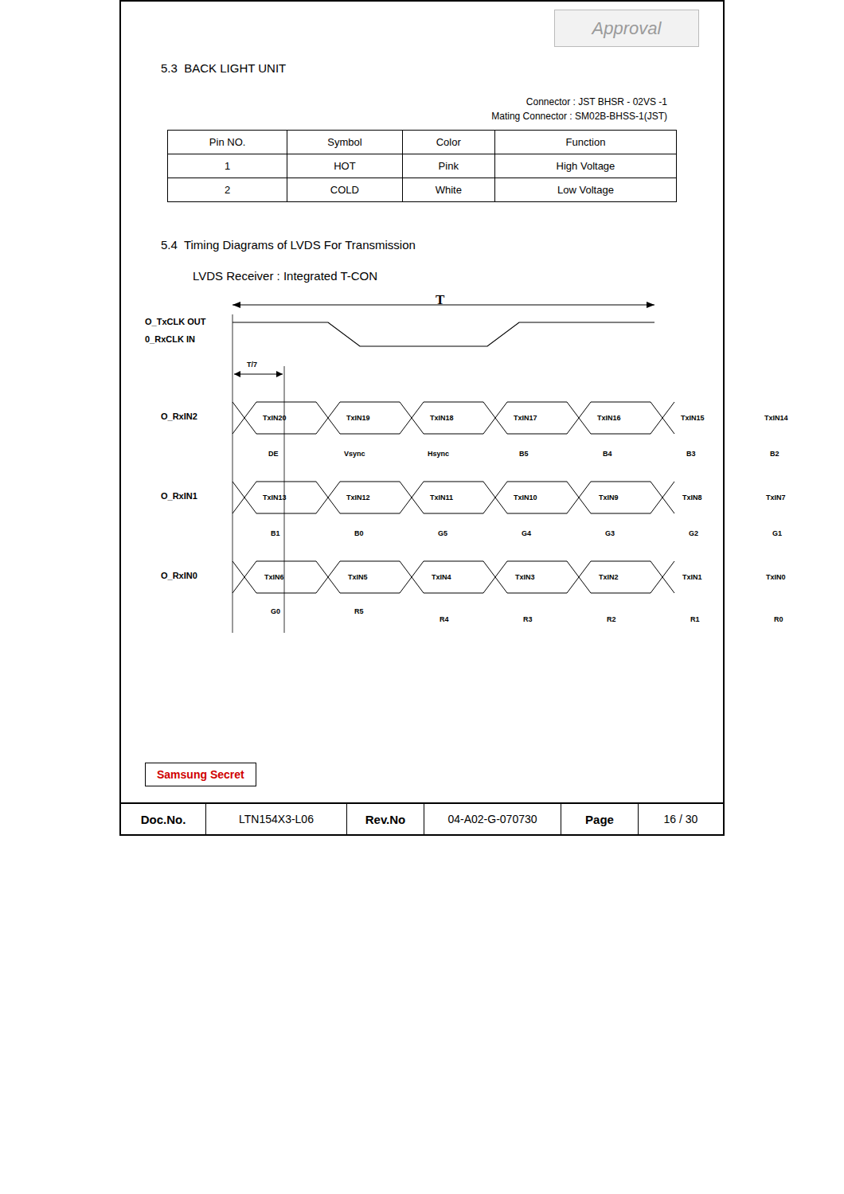Approval
5.3 BACK LIGHT UNIT
Connector : JST BHSR - 02VS -1
Mating Connector : SM02B-BHSS-1(JST)
| Pin NO. | Symbol | Color | Function |
| --- | --- | --- | --- |
| 1 | HOT | Pink | High Voltage |
| 2 | COLD | White | Low Voltage |
5.4 Timing Diagrams of LVDS For Transmission
LVDS Receiver : Integrated T-CON
T O_TxCLK OUT 0_RxCLK IN T/7 O_RxIN2 O_RxIN1 O_RxIN0 TxIN20 TxIN19 TxIN18 TxIN17 TxIN16 TxIN15 TxIN14 DE Vsync Hsync B5 B4 B3 B2 TxIN13 TxIN12 TxIN11 TxIN10 TxIN9 TxIN8 TxIN7 B1 B0 G5 G4 G3 G2 G1 TxIN6 TxIN5 TxIN4 TxIN3 TxIN2 TxIN1 TxIN0 G0 R5 R4 R3 R2 R1 R0
Samsung Secret
Doc.No.
LTN154X3-L06
Rev.No
04-A02-G-070730
Page
16 / 30